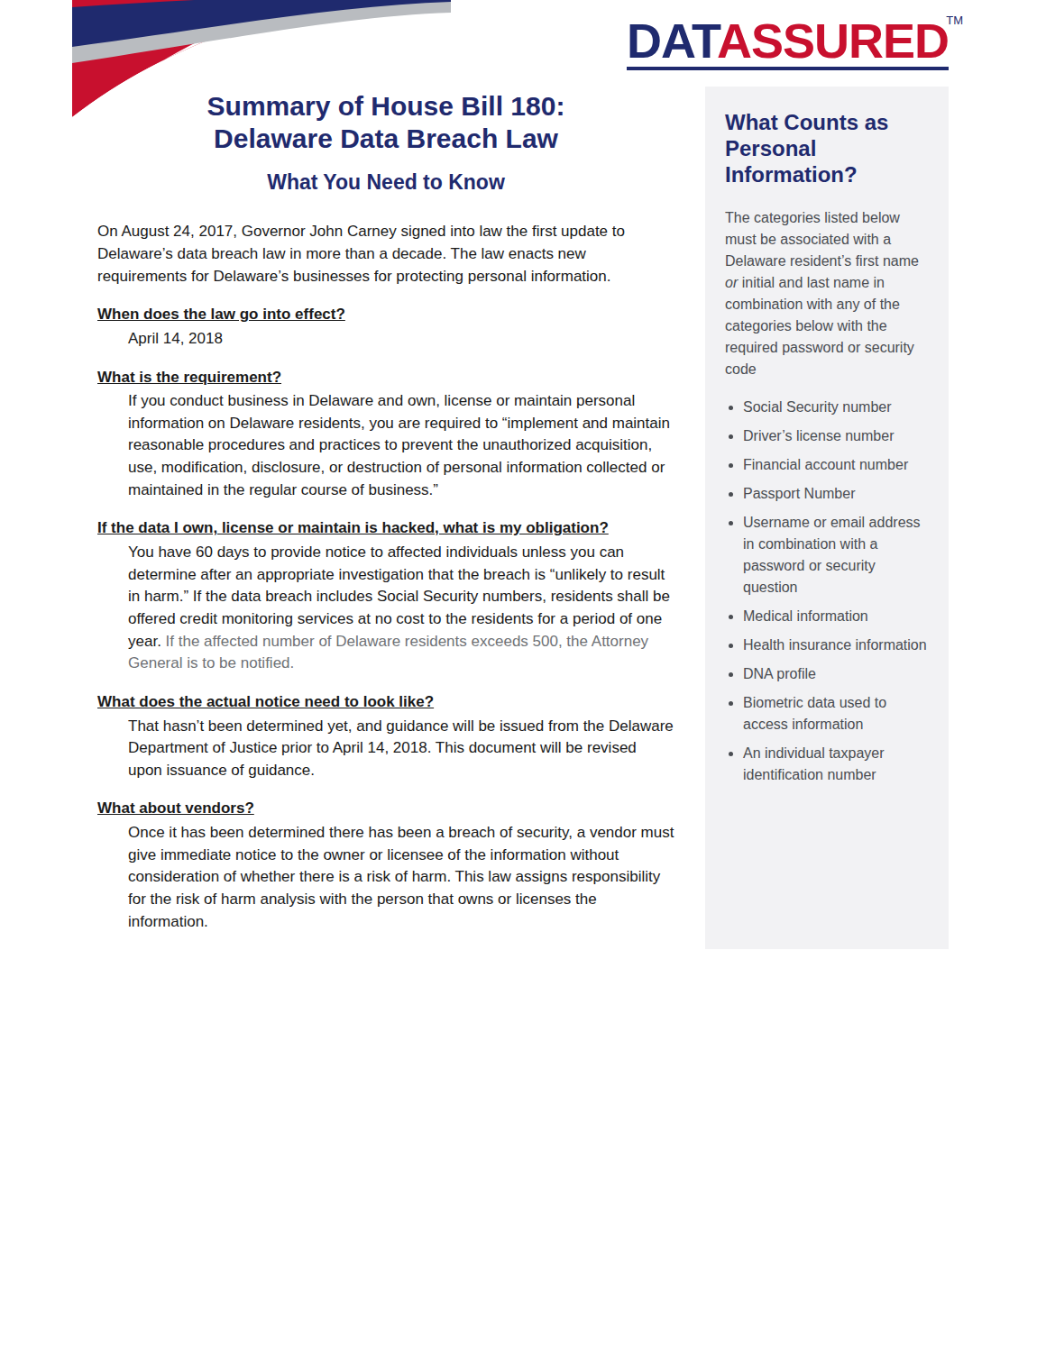TM
DAT ASSURED
Summary of House Bill 180:
Delaware Data Breach Law
What You Need to Know
On August 24, 2017, Governor John Carney signed into law the first update to Delaware’s data breach law in more than a decade. The law enacts new requirements for Delaware’s businesses for protecting personal information.
When does the law go into effect?
April 14, 2018
What is the requirement?
If you conduct business in Delaware and own, license or maintain personal information on Delaware residents, you are required to “implement and maintain reasonable procedures and practices to prevent the unauthorized acquisition, use, modification, disclosure, or destruction of personal information collected or maintained in the regular course of business.”
If the data I own, license or maintain is hacked, what is my obligation?
You have 60 days to provide notice to affected individuals unless you can determine after an appropriate investigation that the breach is “unlikely to result in harm.” If the data breach includes Social Security numbers, residents shall be offered credit monitoring services at no cost to the residents for a period of one year. If the affected number of Delaware residents exceeds 500, the Attorney General is to be notified.
What does the actual notice need to look like?
That hasn’t been determined yet, and guidance will be issued from the Delaware Department of Justice prior to April 14, 2018. This document will be revised upon issuance of guidance.
What about vendors?
Once it has been determined there has been a breach of security, a vendor must give immediate notice to the owner or licensee of the information without consideration of whether there is a risk of harm. This law assigns responsibility for the risk of harm analysis with the person that owns or licenses the information.
What Counts as Personal Information?
The categories listed below must be associated with a Delaware resident’s first name or initial and last name in combination with any of the categories below with the required password or security code
Social Security number
Driver’s license number
Financial account number
Passport Number
Username or email address in combination with a password or security question
Medical information
Health insurance information
DNA profile
Biometric data used to access information
An individual taxpayer identification number